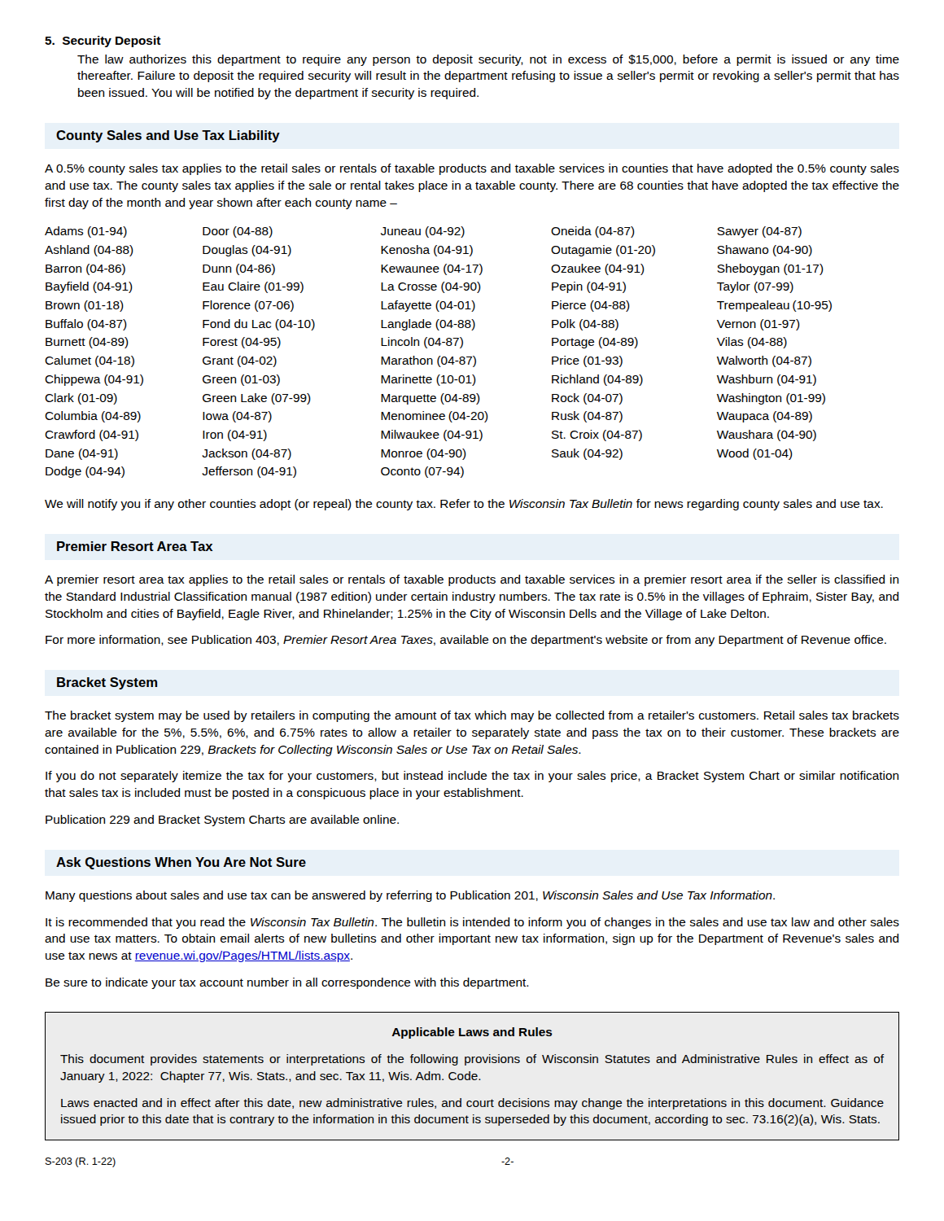5. Security Deposit
The law authorizes this department to require any person to deposit security, not in excess of $15,000, before a permit is issued or any time thereafter. Failure to deposit the required security will result in the department refusing to issue a seller's permit or revoking a seller's permit that has been issued. You will be notified by the department if security is required.
County Sales and Use Tax Liability
A 0.5% county sales tax applies to the retail sales or rentals of taxable products and taxable services in counties that have adopted the 0.5% county sales and use tax. The county sales tax applies if the sale or rental takes place in a taxable county. There are 68 counties that have adopted the tax effective the first day of the month and year shown after each county name –
| Adams (01-94) | Door (04-88) | Juneau (04-92) | Oneida (04-87) | Sawyer (04-87) |
| Ashland (04-88) | Douglas (04-91) | Kenosha (04-91) | Outagamie (01-20) | Shawano (04-90) |
| Barron (04-86) | Dunn (04-86) | Kewaunee (04-17) | Ozaukee (04-91) | Sheboygan (01-17) |
| Bayfield (04-91) | Eau Claire (01-99) | La Crosse (04-90) | Pepin (04-91) | Taylor (07-99) |
| Brown (01-18) | Florence (07-06) | Lafayette (04-01) | Pierce (04-88) | Trempealeau (10-95) |
| Buffalo (04-87) | Fond du Lac (04-10) | Langlade (04-88) | Polk (04-88) | Vernon (01-97) |
| Burnett (04-89) | Forest (04-95) | Lincoln (04-87) | Portage (04-89) | Vilas (04-88) |
| Calumet (04-18) | Grant (04-02) | Marathon (04-87) | Price (01-93) | Walworth (04-87) |
| Chippewa (04-91) | Green (01-03) | Marinette (10-01) | Richland (04-89) | Washburn (04-91) |
| Clark (01-09) | Green Lake (07-99) | Marquette (04-89) | Rock (04-07) | Washington (01-99) |
| Columbia (04-89) | Iowa (04-87) | Menominee (04-20) | Rusk (04-87) | Waupaca (04-89) |
| Crawford (04-91) | Iron (04-91) | Milwaukee (04-91) | St. Croix (04-87) | Waushara (04-90) |
| Dane (04-91) | Jackson (04-87) | Monroe (04-90) | Sauk (04-92) | Wood (01-04) |
| Dodge (04-94) | Jefferson (04-91) | Oconto (07-94) | | |
We will notify you if any other counties adopt (or repeal) the county tax. Refer to the Wisconsin Tax Bulletin for news regarding county sales and use tax.
Premier Resort Area Tax
A premier resort area tax applies to the retail sales or rentals of taxable products and taxable services in a premier resort area if the seller is classified in the Standard Industrial Classification manual (1987 edition) under certain industry numbers. The tax rate is 0.5% in the villages of Ephraim, Sister Bay, and Stockholm and cities of Bayfield, Eagle River, and Rhinelander; 1.25% in the City of Wisconsin Dells and the Village of Lake Delton.
For more information, see Publication 403, Premier Resort Area Taxes, available on the department's website or from any Department of Revenue office.
Bracket System
The bracket system may be used by retailers in computing the amount of tax which may be collected from a retailer's customers. Retail sales tax brackets are available for the 5%, 5.5%, 6%, and 6.75% rates to allow a retailer to separately state and pass the tax on to their customer. These brackets are contained in Publication 229, Brackets for Collecting Wisconsin Sales or Use Tax on Retail Sales.
If you do not separately itemize the tax for your customers, but instead include the tax in your sales price, a Bracket System Chart or similar notification that sales tax is included must be posted in a conspicuous place in your establishment.
Publication 229 and Bracket System Charts are available online.
Ask Questions When You Are Not Sure
Many questions about sales and use tax can be answered by referring to Publication 201, Wisconsin Sales and Use Tax Information.
It is recommended that you read the Wisconsin Tax Bulletin. The bulletin is intended to inform you of changes in the sales and use tax law and other sales and use tax matters. To obtain email alerts of new bulletins and other important new tax information, sign up for the Department of Revenue's sales and use tax news at revenue.wi.gov/Pages/HTML/lists.aspx.
Be sure to indicate your tax account number in all correspondence with this department.
Applicable Laws and Rules
This document provides statements or interpretations of the following provisions of Wisconsin Statutes and Administrative Rules in effect as of January 1, 2022: Chapter 77, Wis. Stats., and sec. Tax 11, Wis. Adm. Code.
Laws enacted and in effect after this date, new administrative rules, and court decisions may change the interpretations in this document. Guidance issued prior to this date that is contrary to the information in this document is superseded by this document, according to sec. 73.16(2)(a), Wis. Stats.
S-203 (R. 1-22)
-2-